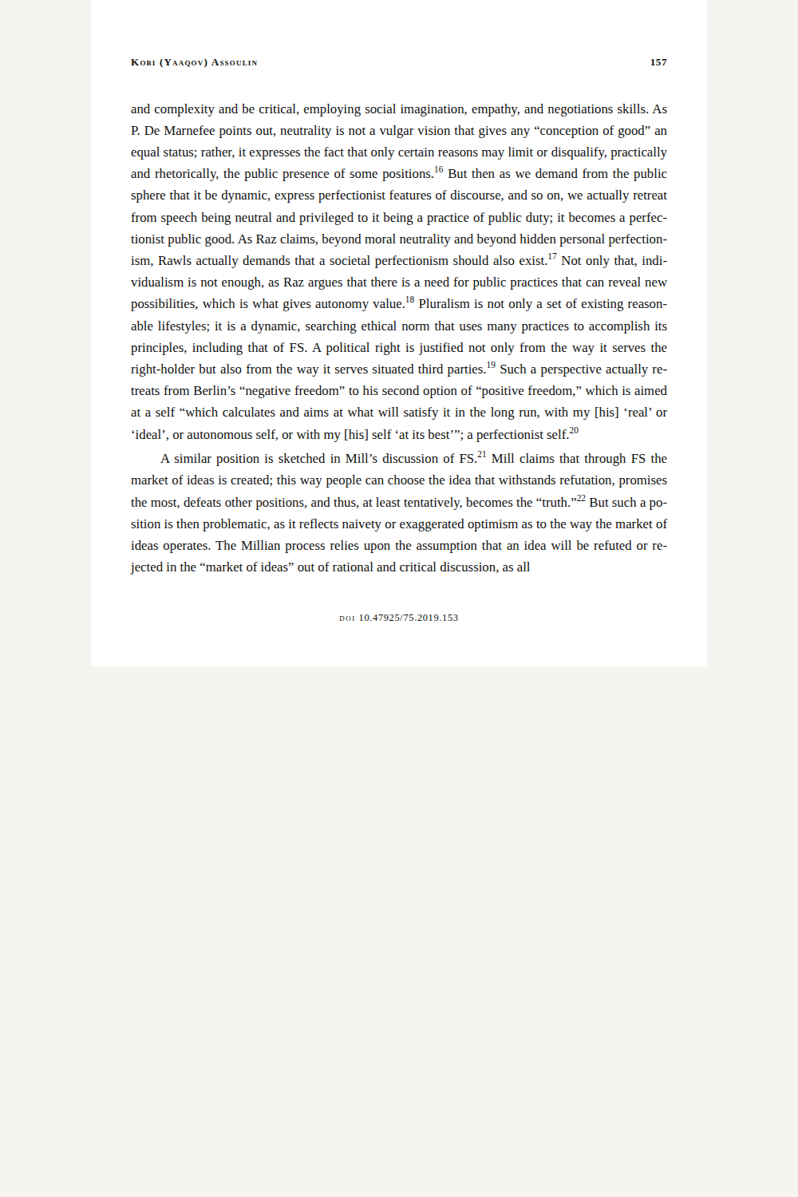Kobi (Yaaqov) Assoulin 157
and complexity and be critical, employing social imagination, empathy, and negotiations skills. As P. De Marnefee points out, neutrality is not a vulgar vision that gives any “conception of good” an equal status; rather, it expresses the fact that only certain reasons may limit or disqualify, practically and rhetorically, the public presence of some positions.16 But then as we demand from the public sphere that it be dynamic, express perfectionist features of discourse, and so on, we actually retreat from speech being neutral and privileged to it being a practice of public duty; it becomes a perfectionist public good. As Raz claims, beyond moral neutrality and beyond hidden personal perfectionism, Rawls actually demands that a societal perfectionism should also exist.17 Not only that, individualism is not enough, as Raz argues that there is a need for public practices that can reveal new possibilities, which is what gives autonomy value.18 Pluralism is not only a set of existing reasonable lifestyles; it is a dynamic, searching ethical norm that uses many practices to accomplish its principles, including that of FS. A political right is justified not only from the way it serves the right-holder but also from the way it serves situated third parties.19 Such a perspective actually retreats from Berlin’s “negative freedom” to his second option of “positive freedom,” which is aimed at a self “which calculates and aims at what will satisfy it in the long run, with my [his] ‘real’ or ‘ideal’, or autonomous self, or with my [his] self ‘at its best’”; a perfectionist self.20
A similar position is sketched in Mill’s discussion of FS.21 Mill claims that through FS the market of ideas is created; this way people can choose the idea that withstands refutation, promises the most, defeats other positions, and thus, at least tentatively, becomes the “truth.”22 But such a position is then problematic, as it reflects naivety or exaggerated optimism as to the way the market of ideas operates. The Millian process relies upon the assumption that an idea will be refuted or rejected in the “market of ideas” out of rational and critical discussion, as all
doi 10.47925/75.2019.153